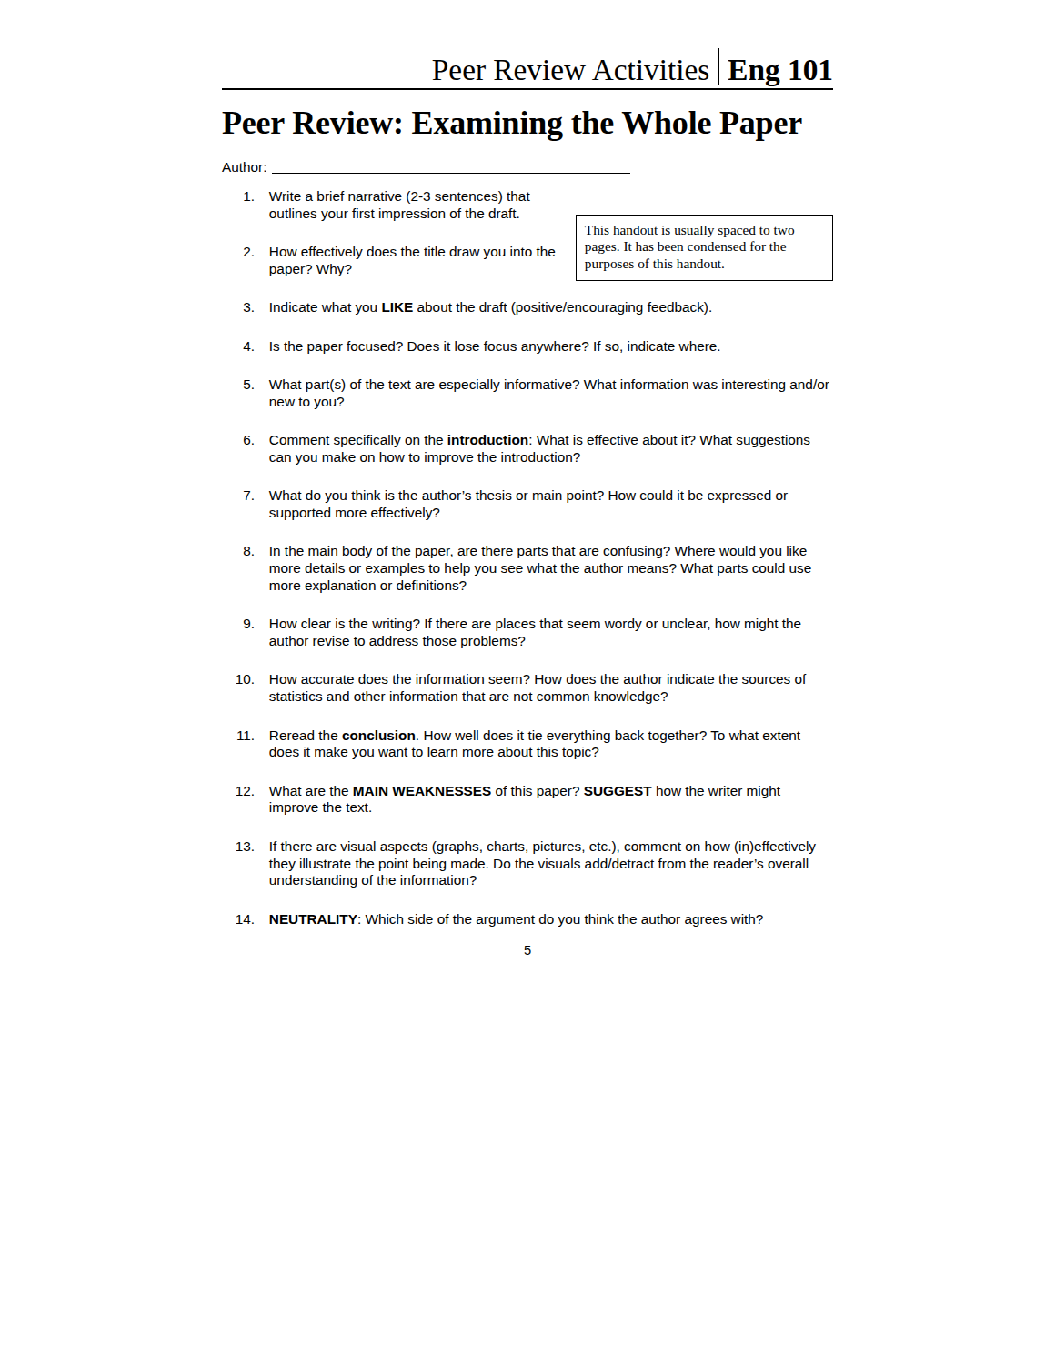Peer Review Activities Eng 101
Peer Review: Examining the Whole Paper
Author:
This handout is usually spaced to two pages. It has been condensed for the purposes of this handout.
Write a brief narrative (2-3 sentences) that outlines your first impression of the draft.
How effectively does the title draw you into the paper? Why?
Indicate what you LIKE about the draft (positive/encouraging feedback).
Is the paper focused? Does it lose focus anywhere? If so, indicate where.
What part(s) of the text are especially informative? What information was interesting and/or new to you?
Comment specifically on the introduction: What is effective about it? What suggestions can you make on how to improve the introduction?
What do you think is the author’s thesis or main point? How could it be expressed or supported more effectively?
In the main body of the paper, are there parts that are confusing? Where would you like more details or examples to help you see what the author means? What parts could use more explanation or definitions?
How clear is the writing? If there are places that seem wordy or unclear, how might the author revise to address those problems?
How accurate does the information seem? How does the author indicate the sources of statistics and other information that are not common knowledge?
Reread the conclusion. How well does it tie everything back together? To what extent does it make you want to learn more about this topic?
What are the MAIN WEAKNESSES of this paper? SUGGEST how the writer might improve the text.
If there are visual aspects (graphs, charts, pictures, etc.), comment on how (in)effectively they illustrate the point being made. Do the visuals add/detract from the reader’s overall understanding of the information?
NEUTRALITY: Which side of the argument do you think the author agrees with?
5